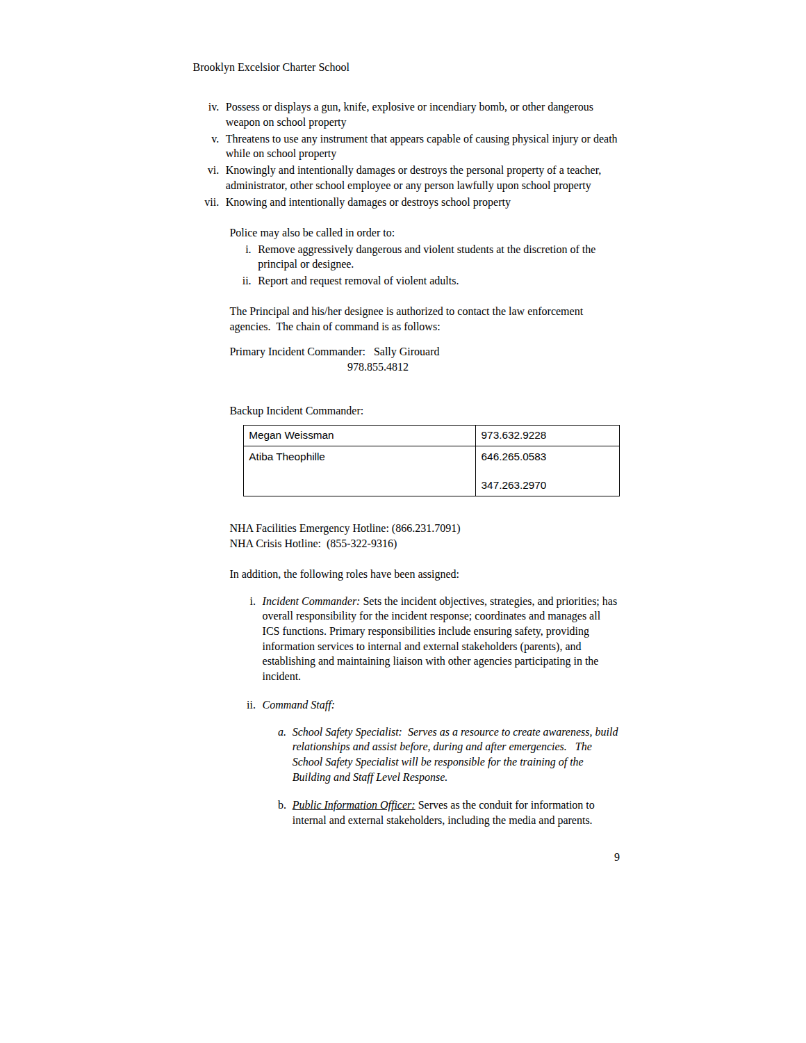Brooklyn Excelsior Charter School
Possess or displays a gun, knife, explosive or incendiary bomb, or other dangerous weapon on school property
Threatens to use any instrument that appears capable of causing physical injury or death while on school property
Knowingly and intentionally damages or destroys the personal property of a teacher, administrator, other school employee or any person lawfully upon school property
Knowing and intentionally damages or destroys school property
Police may also be called in order to:
Remove aggressively dangerous and violent students at the discretion of the principal or designee.
Report and request removal of violent adults.
The Principal and his/her designee is authorized to contact the law enforcement agencies. The chain of command is as follows:
Primary Incident Commander: Sally Girouard
978.855.4812
Backup Incident Commander:
| Megan Weissman | 973.632.9228 |
| Atiba Theophille | 646.265.0583 347.263.2970 |
NHA Facilities Emergency Hotline: (866.231.7091)
NHA Crisis Hotline: (855-322-9316)
In addition, the following roles have been assigned:
Incident Commander: Sets the incident objectives, strategies, and priorities; has overall responsibility for the incident response; coordinates and manages all ICS functions. Primary responsibilities include ensuring safety, providing information services to internal and external stakeholders (parents), and establishing and maintaining liaison with other agencies participating in the incident.
Command Staff:
School Safety Specialist: Serves as a resource to create awareness, build relationships and assist before, during and after emergencies. The School Safety Specialist will be responsible for the training of the Building and Staff Level Response.
Public Information Officer: Serves as the conduit for information to internal and external stakeholders, including the media and parents.
9